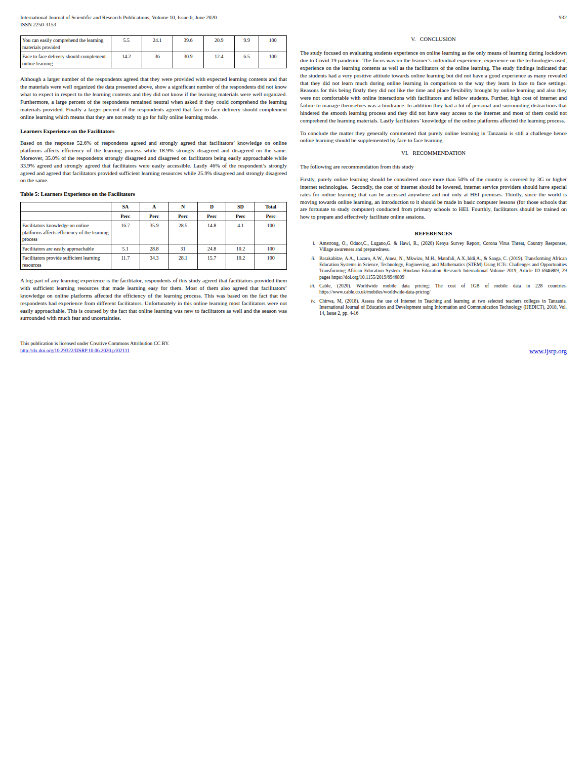International Journal of Scientific and Research Publications, Volume 10, Issue 6, June 2020
ISSN 2250-3153 932
| You can easily comprehend the learning materials provided | 5.5 | 24.1 | 39.6 | 20.9 | 9.9 | 100 |
| Face to face delivery should complement online learning | 14.2 | 36 | 30.9 | 12.4 | 6.5 | 100 |
Although a larger number of the respondents agreed that they were provided with expected learning contents and that the materials were well organized the data presented above, show a significant number of the respondents did not know what to expect in respect to the learning contents and they did not know if the learning materials were well organized. Furthermore, a large percent of the respondents remained neutral when asked if they could comprehend the learning materials provided. Finally a larger percent of the respondents agreed that face to face delivery should complement online learning which means that they are not ready to go for fully online learning mode.
Learners Experience on the Facilitators
Based on the response 52.6% of respondents agreed and strongly agreed that facilitators’ knowledge on online platforms affects efficiency of the learning process while 18.9% strongly disagreed and disagreed on the same. Moreover, 35.0% of the respondents strongly disagreed and disagreed on facilitators being easily approachable while 33.9% agreed and strongly agreed that facilitators were easily accessible. Lastly 46% of the respondent’s strongly agreed and agreed that facilitators provided sufficient learning resources while 25.9% disagreed and strongly disagreed on the same.
Table 5: Learners Experience on the Facilitators
| | SA | A | N | D | SD | Total |
| --- | --- | --- | --- | --- | --- | --- |
| | Perc | Perc | Perc | Perc | Perc | Perc |
| Facilitators knowledge on online platforms affects efficiency of the learning process | 16.7 | 35.9 | 28.5 | 14.8 | 4.1 | 100 |
| Facilitators are easily approachable | 5.1 | 28.8 | 31 | 24.8 | 10.2 | 100 |
| Facilitators provide sufficient learning resources | 11.7 | 34.3 | 28.1 | 15.7 | 10.2 | 100 |
A big part of any learning experience is the facilitator, respondents of this study agreed that facilitators provided them with sufficient learning resources that made learning easy for them. Most of them also agreed that facilitators’ knowledge on online platforms affected the efficiency of the learning process. This was based on the fact that the respondents had experience from different facilitators. Unfortunately in this online learning most facilitators were not easily approachable. This is coursed by the fact that online learning was new to facilitators as well and the season was surrounded with much fear and uncertainties.
V. CONCLUSION
The study focused on evaluating students experience on online learning as the only means of learning during lockdown due to Covid 19 pandemic. The focus was on the learner’s individual experience, experience on the technologies used, experience on the learning contents as well as the facilitators of the online learning. The study findings indicated that the students had a very positive attitude towards online learning but did not have a good experience as many revealed that they did not learn much during online learning in comparison to the way they learn in face to face settings. Reasons for this being firstly they did not like the time and place flexibility brought by online learning and also they were not comfortable with online interactions with facilitators and fellow students. Further, high cost of internet and failure to manage themselves was a hindrance. In addition they had a lot of personal and surrounding distractions that hindered the smooth learning process and they did not have easy access to the internet and most of them could not comprehend the learning materials. Lastly facilitators’ knowledge of the online platforms affected the learning process.
To conclude the matter they generally commented that purely online learning in Tanzania is still a challenge hence online learning should be supplemented by face to face learning.
VI. RECOMMENDATION
The following are recommendation from this study
Firstly, purely online learning should be considered once more than 50% of the country is covered by 3G or higher internet technologies. Secondly, the cost of internet should be lowered, internet service providers should have special rates for online learning that can be accessed anywhere and not only at HEI premises. Thirdly, since the world is moving towards online learning, an introduction to it should be made in basic computer lessons (for those schools that are fortunate to study computer) conducted from primary schools to HEI. Fourthly, facilitators should be trained on how to prepare and effectively facilitate online sessions.
REFERENCES
i. Amstrong, O., Oduor,C., Lugano,G. & Hawi, R., (2020) Kenya Survey Report, Corona Virus Threat, Country Responses, Village awareness and preparedness.
ii. Barakabitze, A.A., Lazaro, A.W., Ainea, N., Mkwizu, M.H., Matofali, A.X.,Iddi,A., & Sanga, C. (2019). Transforming African Education Systems in Science, Technology, Engineering, and Mathematics (STEM) Using ICTs: Challenges and Opportunities Transforming African Education System. Hindawi Education Research International Volume 2019, Article ID 6946809, 29 pages https://doi.org/10.1155/2019/6946809
iii. Cable, (2020). Worldwide mobile data pricing: The cost of 1GB of mobile data in 228 countries. https://www.cable.co.uk/mobiles/worldwide-data-pricing/
iv. Chirwa, M, (2018). Assess the use of Internet in Teaching and learning at two selected teachers colleges in Tanzania. International Journal of Education and Development using Information and Communication Technology (IJEDICT), 2018, Vol. 14, Issue 2, pp. 4-16
This publication is licensed under Creative Commons Attribution CC BY. http://dx.doi.org/10.29322/IJSRP.10.06.2020.p102111 www.ijsrp.org